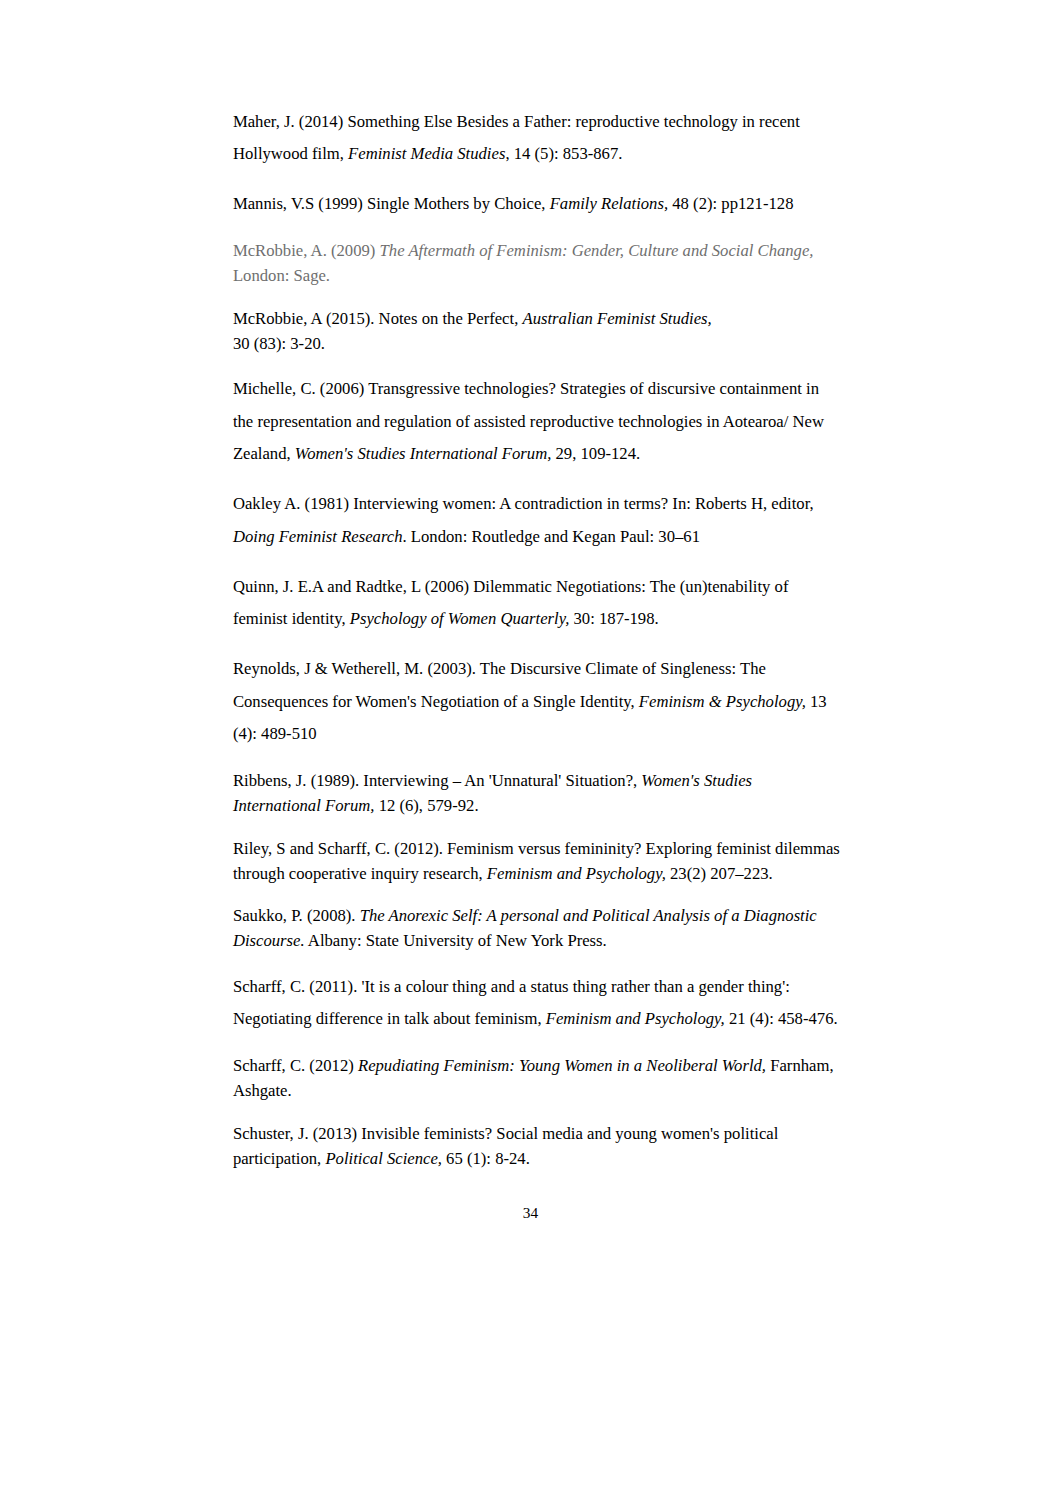Maher, J. (2014) Something Else Besides a Father: reproductive technology in recent Hollywood film, Feminist Media Studies, 14 (5): 853-867.
Mannis, V.S (1999) Single Mothers by Choice, Family Relations, 48 (2): pp121-128
McRobbie, A. (2009) The Aftermath of Feminism: Gender, Culture and Social Change, London: Sage.
McRobbie, A (2015). Notes on the Perfect, Australian Feminist Studies,
30 (83): 3-20.
Michelle, C. (2006) Transgressive technologies? Strategies of discursive containment in the representation and regulation of assisted reproductive technologies in Aotearoa/ New Zealand, Women's Studies International Forum, 29, 109-124.
Oakley A. (1981) Interviewing women: A contradiction in terms? In: Roberts H, editor, Doing Feminist Research. London: Routledge and Kegan Paul: 30–61
Quinn, J. E.A and Radtke, L (2006) Dilemmatic Negotiations: The (un)tenability of feminist identity, Psychology of Women Quarterly, 30: 187-198.
Reynolds, J & Wetherell, M. (2003). The Discursive Climate of Singleness: The Consequences for Women's Negotiation of a Single Identity, Feminism & Psychology, 13 (4): 489-510
Ribbens, J. (1989). Interviewing – An 'Unnatural' Situation?, Women's Studies International Forum, 12 (6), 579-92.
Riley, S and Scharff, C. (2012). Feminism versus femininity? Exploring feminist dilemmas through cooperative inquiry research, Feminism and Psychology, 23(2) 207–223.
Saukko, P. (2008). The Anorexic Self: A personal and Political Analysis of a Diagnostic Discourse. Albany: State University of New York Press.
Scharff, C. (2011). 'It is a colour thing and a status thing rather than a gender thing': Negotiating difference in talk about feminism, Feminism and Psychology, 21 (4): 458-476.
Scharff, C. (2012) Repudiating Feminism: Young Women in a Neoliberal World, Farnham, Ashgate.
Schuster, J. (2013) Invisible feminists? Social media and young women's political participation, Political Science, 65 (1): 8-24.
34